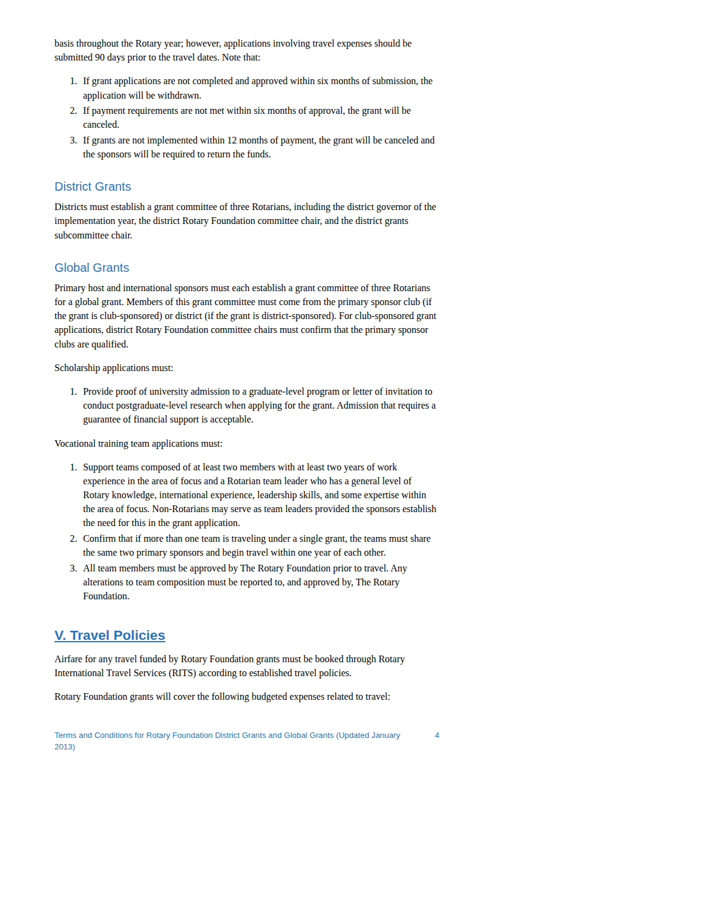basis throughout the Rotary year; however, applications involving travel expenses should be submitted 90 days prior to the travel dates. Note that:
If grant applications are not completed and approved within six months of submission, the application will be withdrawn.
If payment requirements are not met within six months of approval, the grant will be canceled.
If grants are not implemented within 12 months of payment, the grant will be canceled and the sponsors will be required to return the funds.
District Grants
Districts must establish a grant committee of three Rotarians, including the district governor of the implementation year, the district Rotary Foundation committee chair, and the district grants subcommittee chair.
Global Grants
Primary host and international sponsors must each establish a grant committee of three Rotarians for a global grant. Members of this grant committee must come from the primary sponsor club (if the grant is club-sponsored) or district (if the grant is district-sponsored). For club-sponsored grant applications, district Rotary Foundation committee chairs must confirm that the primary sponsor clubs are qualified.
Scholarship applications must:
Provide proof of university admission to a graduate-level program or letter of invitation to conduct postgraduate-level research when applying for the grant. Admission that requires a guarantee of financial support is acceptable.
Vocational training team applications must:
Support teams composed of at least two members with at least two years of work experience in the area of focus and a Rotarian team leader who has a general level of Rotary knowledge, international experience, leadership skills, and some expertise within the area of focus. Non-Rotarians may serve as team leaders provided the sponsors establish the need for this in the grant application.
Confirm that if more than one team is traveling under a single grant, the teams must share the same two primary sponsors and begin travel within one year of each other.
All team members must be approved by The Rotary Foundation prior to travel. Any alterations to team composition must be reported to, and approved by, The Rotary Foundation.
V. Travel Policies
Airfare for any travel funded by Rotary Foundation grants must be booked through Rotary International Travel Services (RITS) according to established travel policies.
Rotary Foundation grants will cover the following budgeted expenses related to travel:
Terms and Conditions for Rotary Foundation District Grants and Global Grants (Updated January 2013) 4